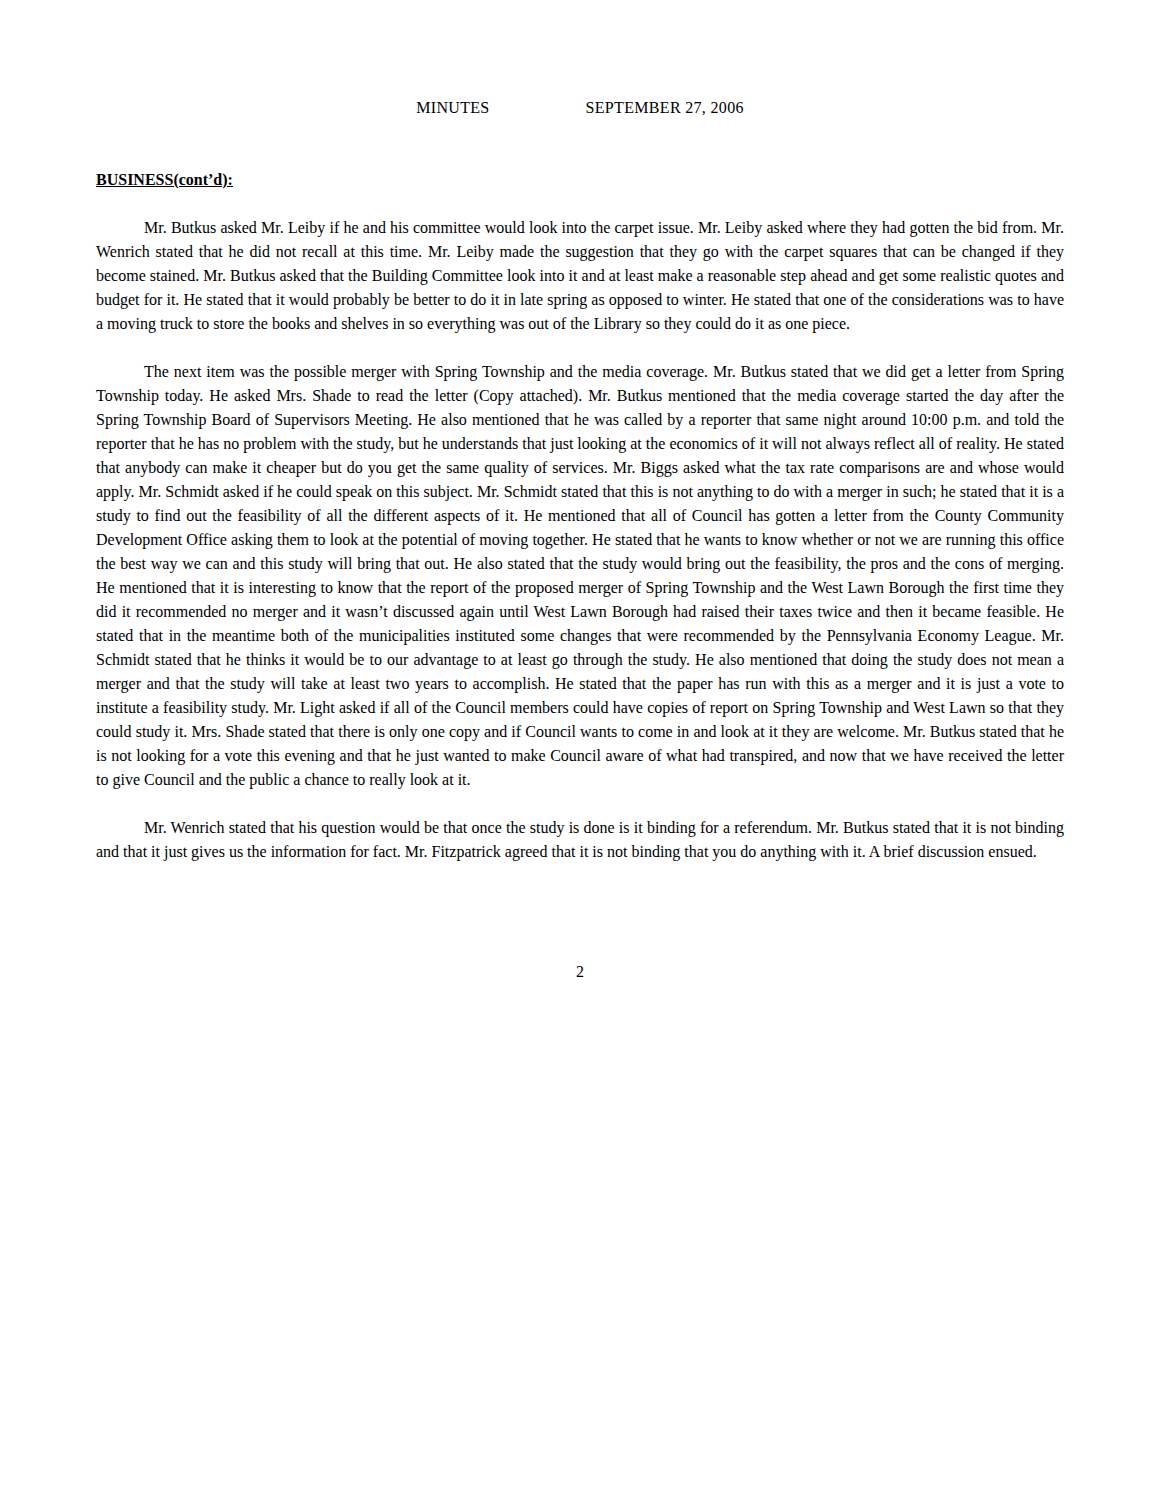MINUTES SEPTEMBER 27, 2006
BUSINESS(cont’d):
Mr. Butkus asked Mr. Leiby if he and his committee would look into the carpet issue. Mr. Leiby asked where they had gotten the bid from. Mr. Wenrich stated that he did not recall at this time. Mr. Leiby made the suggestion that they go with the carpet squares that can be changed if they become stained. Mr. Butkus asked that the Building Committee look into it and at least make a reasonable step ahead and get some realistic quotes and budget for it. He stated that it would probably be better to do it in late spring as opposed to winter. He stated that one of the considerations was to have a moving truck to store the books and shelves in so everything was out of the Library so they could do it as one piece.
The next item was the possible merger with Spring Township and the media coverage. Mr. Butkus stated that we did get a letter from Spring Township today. He asked Mrs. Shade to read the letter (Copy attached). Mr. Butkus mentioned that the media coverage started the day after the Spring Township Board of Supervisors Meeting. He also mentioned that he was called by a reporter that same night around 10:00 p.m. and told the reporter that he has no problem with the study, but he understands that just looking at the economics of it will not always reflect all of reality. He stated that anybody can make it cheaper but do you get the same quality of services. Mr. Biggs asked what the tax rate comparisons are and whose would apply. Mr. Schmidt asked if he could speak on this subject. Mr. Schmidt stated that this is not anything to do with a merger in such; he stated that it is a study to find out the feasibility of all the different aspects of it. He mentioned that all of Council has gotten a letter from the County Community Development Office asking them to look at the potential of moving together. He stated that he wants to know whether or not we are running this office the best way we can and this study will bring that out. He also stated that the study would bring out the feasibility, the pros and the cons of merging. He mentioned that it is interesting to know that the report of the proposed merger of Spring Township and the West Lawn Borough the first time they did it recommended no merger and it wasn’t discussed again until West Lawn Borough had raised their taxes twice and then it became feasible. He stated that in the meantime both of the municipalities instituted some changes that were recommended by the Pennsylvania Economy League. Mr. Schmidt stated that he thinks it would be to our advantage to at least go through the study. He also mentioned that doing the study does not mean a merger and that the study will take at least two years to accomplish. He stated that the paper has run with this as a merger and it is just a vote to institute a feasibility study. Mr. Light asked if all of the Council members could have copies of report on Spring Township and West Lawn so that they could study it. Mrs. Shade stated that there is only one copy and if Council wants to come in and look at it they are welcome. Mr. Butkus stated that he is not looking for a vote this evening and that he just wanted to make Council aware of what had transpired, and now that we have received the letter to give Council and the public a chance to really look at it.
Mr. Wenrich stated that his question would be that once the study is done is it binding for a referendum. Mr. Butkus stated that it is not binding and that it just gives us the information for fact. Mr. Fitzpatrick agreed that it is not binding that you do anything with it. A brief discussion ensued.
2